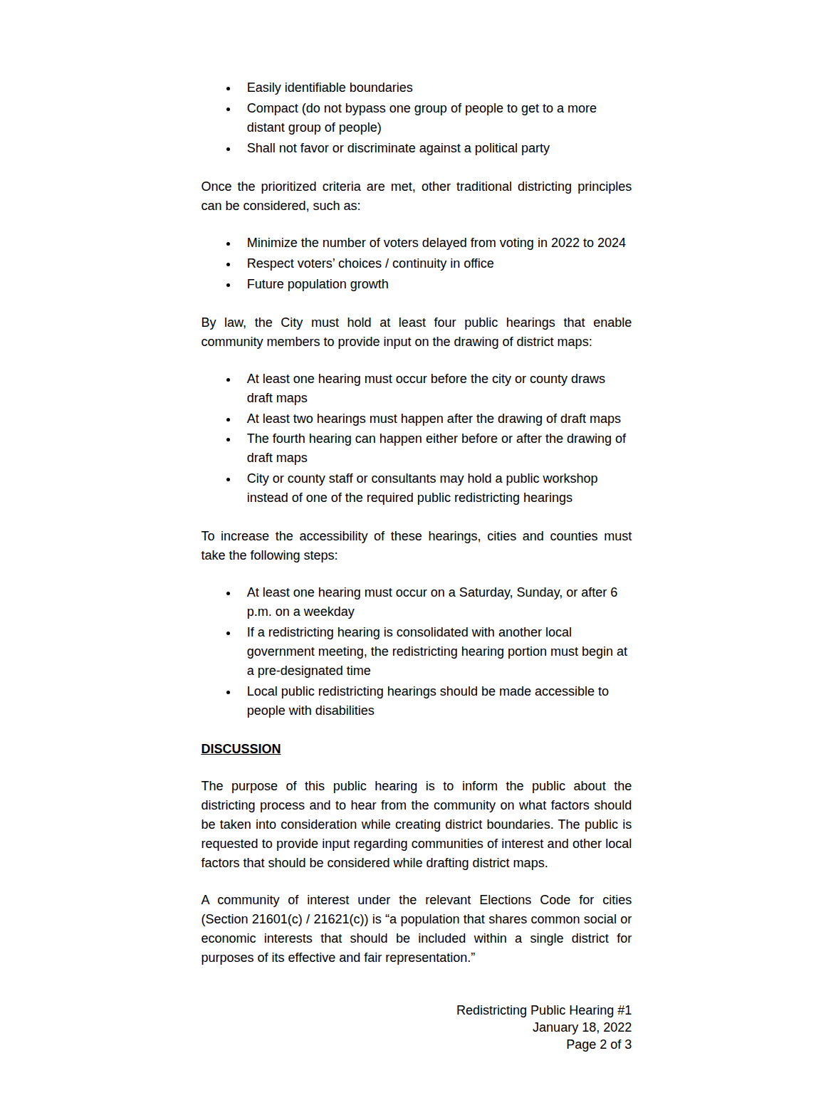Easily identifiable boundaries
Compact (do not bypass one group of people to get to a more distant group of people)
Shall not favor or discriminate against a political party
Once the prioritized criteria are met, other traditional districting principles can be considered, such as:
Minimize the number of voters delayed from voting in 2022 to 2024
Respect voters’ choices / continuity in office
Future population growth
By law, the City must hold at least four public hearings that enable community members to provide input on the drawing of district maps:
At least one hearing must occur before the city or county draws draft maps
At least two hearings must happen after the drawing of draft maps
The fourth hearing can happen either before or after the drawing of draft maps
City or county staff or consultants may hold a public workshop instead of one of the required public redistricting hearings
To increase the accessibility of these hearings, cities and counties must take the following steps:
At least one hearing must occur on a Saturday, Sunday, or after 6 p.m. on a weekday
If a redistricting hearing is consolidated with another local government meeting, the redistricting hearing portion must begin at a pre-designated time
Local public redistricting hearings should be made accessible to people with disabilities
DISCUSSION
The purpose of this public hearing is to inform the public about the districting process and to hear from the community on what factors should be taken into consideration while creating district boundaries. The public is requested to provide input regarding communities of interest and other local factors that should be considered while drafting district maps.
A community of interest under the relevant Elections Code for cities (Section 21601(c) / 21621(c)) is “a population that shares common social or economic interests that should be included within a single district for purposes of its effective and fair representation.”
Redistricting Public Hearing #1
January 18, 2022
Page 2 of 3